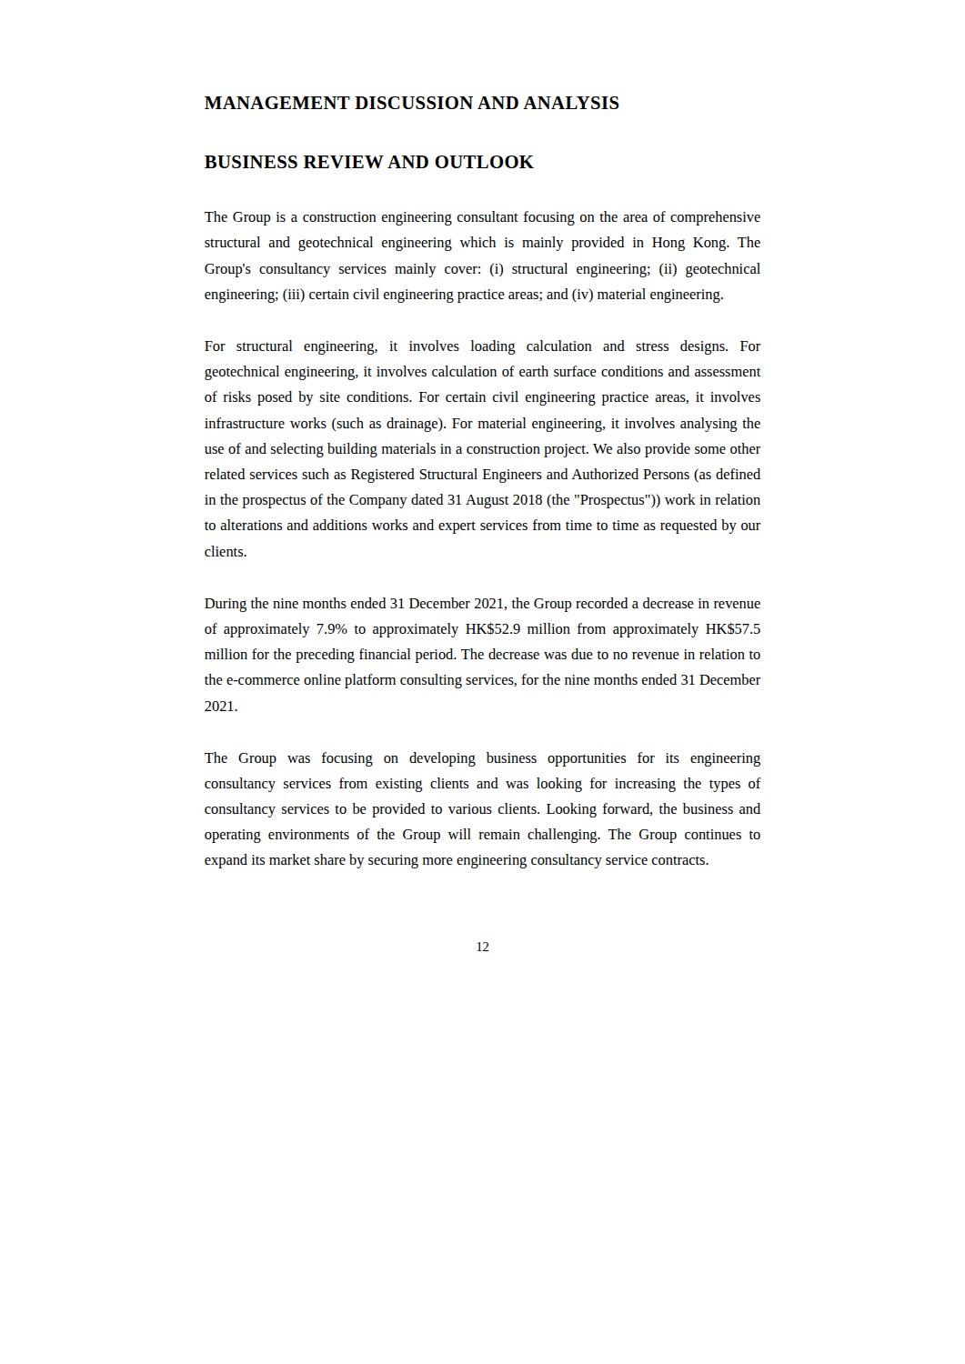MANAGEMENT DISCUSSION AND ANALYSIS
BUSINESS REVIEW AND OUTLOOK
The Group is a construction engineering consultant focusing on the area of comprehensive structural and geotechnical engineering which is mainly provided in Hong Kong. The Group's consultancy services mainly cover: (i) structural engineering; (ii) geotechnical engineering; (iii) certain civil engineering practice areas; and (iv) material engineering.
For structural engineering, it involves loading calculation and stress designs. For geotechnical engineering, it involves calculation of earth surface conditions and assessment of risks posed by site conditions. For certain civil engineering practice areas, it involves infrastructure works (such as drainage). For material engineering, it involves analysing the use of and selecting building materials in a construction project. We also provide some other related services such as Registered Structural Engineers and Authorized Persons (as defined in the prospectus of the Company dated 31 August 2018 (the "Prospectus")) work in relation to alterations and additions works and expert services from time to time as requested by our clients.
During the nine months ended 31 December 2021, the Group recorded a decrease in revenue of approximately 7.9% to approximately HK$52.9 million from approximately HK$57.5 million for the preceding financial period. The decrease was due to no revenue in relation to the e-commerce online platform consulting services, for the nine months ended 31 December 2021.
The Group was focusing on developing business opportunities for its engineering consultancy services from existing clients and was looking for increasing the types of consultancy services to be provided to various clients. Looking forward, the business and operating environments of the Group will remain challenging. The Group continues to expand its market share by securing more engineering consultancy service contracts.
12